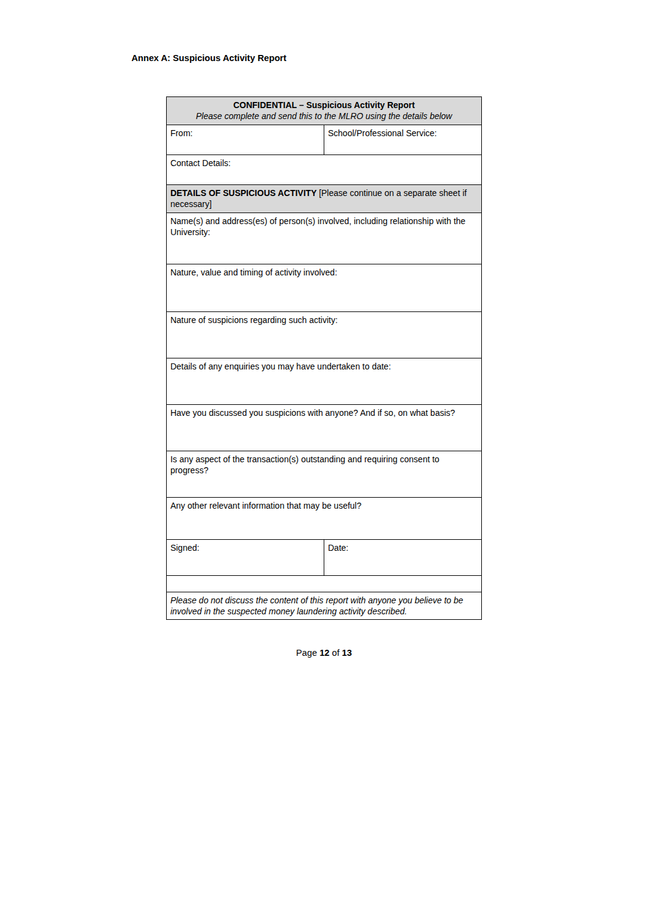Annex A: Suspicious Activity Report
| CONFIDENTIAL – Suspicious Activity Report Please complete and send this to the MLRO using the details below |
| From: | School/Professional Service: |
| Contact Details: |
| DETAILS OF SUSPICIOUS ACTIVITY [Please continue on a separate sheet if necessary] |
| Name(s) and address(es) of person(s) involved, including relationship with the University: |
| Nature, value and timing of activity involved: |
| Nature of suspicions regarding such activity: |
| Details of any enquiries you may have undertaken to date: |
| Have you discussed you suspicions with anyone? And if so, on what basis? |
| Is any aspect of the transaction(s) outstanding and requiring consent to progress? |
| Any other relevant information that may be useful? |
| Signed: | Date: |
| Please do not discuss the content of this report with anyone you believe to be involved in the suspected money laundering activity described. |
Page 12 of 13